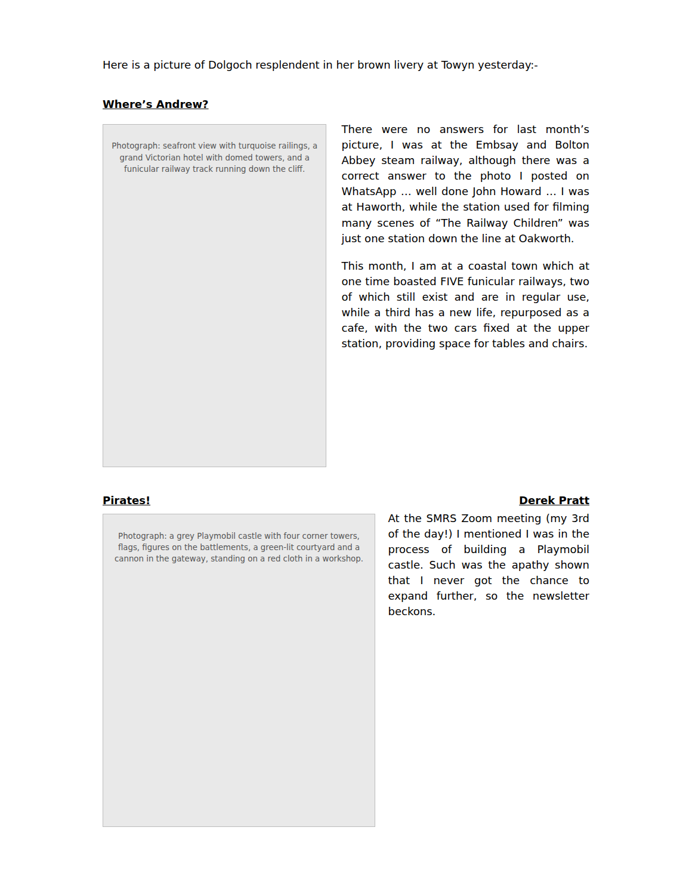Here is a picture of Dolgoch resplendent in her brown livery at Towyn yesterday:-
Where’s Andrew?
Photograph: seafront view with turquoise railings, a grand Victorian hotel with domed towers, and a funicular railway track running down the cliff.
There were no answers for last month’s picture, I was at the Embsay and Bolton Abbey steam railway, although there was a correct answer to the photo I posted on WhatsApp … well done John Howard … I was at Haworth, while the station used for filming many scenes of “The Railway Children” was just one station down the line at Oakworth.
This month, I am at a coastal town which at one time boasted FIVE funicular railways, two of which still exist and are in regular use, while a third has a new life, repurposed as a cafe, with the two cars fixed at the upper station, providing space for tables and chairs.
Pirates! Derek Pratt
Photograph: a grey Playmobil castle with four corner towers, flags, figures on the battlements, a green-lit courtyard and a cannon in the gateway, standing on a red cloth in a workshop.
At the SMRS Zoom meeting (my 3rd of the day!) I mentioned I was in the process of building a Playmobil castle. Such was the apathy shown that I never got the chance to expand further, so the newsletter beckons.